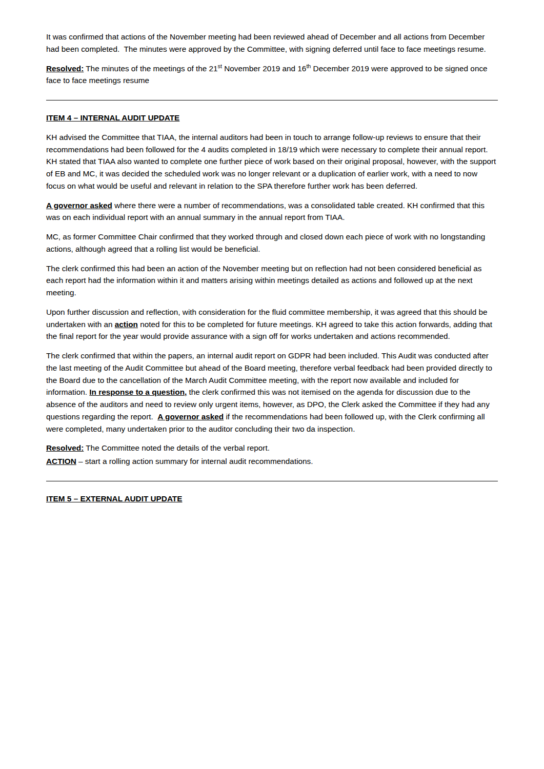It was confirmed that actions of the November meeting had been reviewed ahead of December and all actions from December had been completed. The minutes were approved by the Committee, with signing deferred until face to face meetings resume.
Resolved: The minutes of the meetings of the 21st November 2019 and 16th December 2019 were approved to be signed once face to face meetings resume
ITEM 4 – INTERNAL AUDIT UPDATE
KH advised the Committee that TIAA, the internal auditors had been in touch to arrange follow-up reviews to ensure that their recommendations had been followed for the 4 audits completed in 18/19 which were necessary to complete their annual report. KH stated that TIAA also wanted to complete one further piece of work based on their original proposal, however, with the support of EB and MC, it was decided the scheduled work was no longer relevant or a duplication of earlier work, with a need to now focus on what would be useful and relevant in relation to the SPA therefore further work has been deferred.
A governor asked where there were a number of recommendations, was a consolidated table created. KH confirmed that this was on each individual report with an annual summary in the annual report from TIAA.
MC, as former Committee Chair confirmed that they worked through and closed down each piece of work with no longstanding actions, although agreed that a rolling list would be beneficial.
The clerk confirmed this had been an action of the November meeting but on reflection had not been considered beneficial as each report had the information within it and matters arising within meetings detailed as actions and followed up at the next meeting.
Upon further discussion and reflection, with consideration for the fluid committee membership, it was agreed that this should be undertaken with an action noted for this to be completed for future meetings. KH agreed to take this action forwards, adding that the final report for the year would provide assurance with a sign off for works undertaken and actions recommended.
The clerk confirmed that within the papers, an internal audit report on GDPR had been included. This Audit was conducted after the last meeting of the Audit Committee but ahead of the Board meeting, therefore verbal feedback had been provided directly to the Board due to the cancellation of the March Audit Committee meeting, with the report now available and included for information. In response to a question, the clerk confirmed this was not itemised on the agenda for discussion due to the absence of the auditors and need to review only urgent items, however, as DPO, the Clerk asked the Committee if they had any questions regarding the report. A governor asked if the recommendations had been followed up, with the Clerk confirming all were completed, many undertaken prior to the auditor concluding their two da inspection.
Resolved: The Committee noted the details of the verbal report.
ACTION – start a rolling action summary for internal audit recommendations.
ITEM 5 – EXTERNAL AUDIT UPDATE